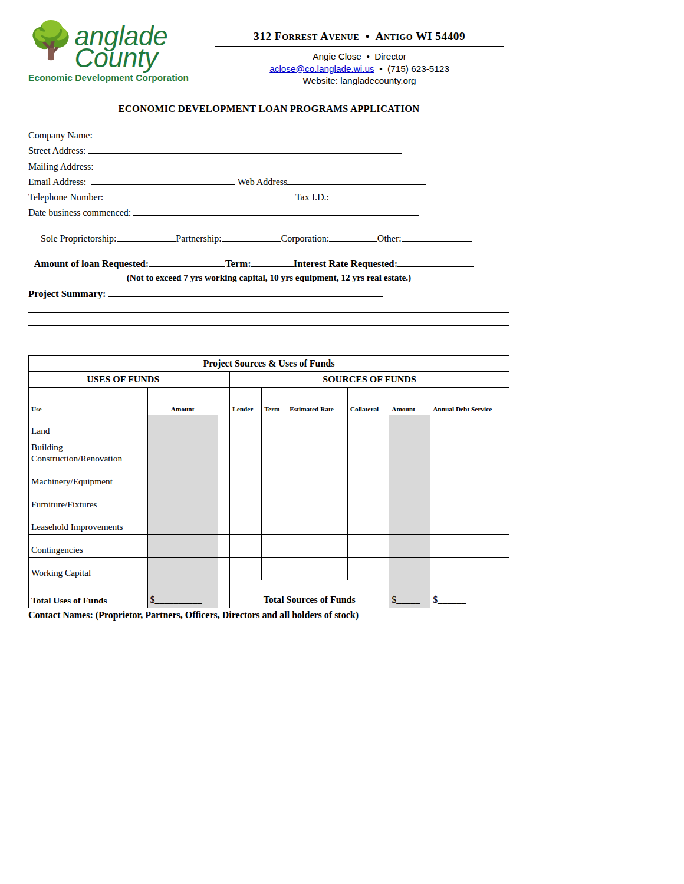🌳 anglade County
Economic Development Corporation
312 Forrest Avenue • Antigo WI 54409
Angie Close • Director
aclose@co.langlade.wi.us • (715) 623-5123
Website: langladecounty.org
ECONOMIC DEVELOPMENT LOAN PROGRAMS APPLICATION
Company Name:
Street Address:
Mailing Address:
Email Address: Web Address
Telephone Number: Tax I.D.:
Date business commenced:
Sole Proprietorship: Partnership: Corporation: Other:
Amount of loan Requested: Term: Interest Rate Requested:
(Not to exceed 7 yrs working capital, 10 yrs equipment, 12 yrs real estate.)
Project Summary:
| Project Sources & Uses of Funds |
| USES OF FUNDS | | SOURCES OF FUNDS |
| Use | Amount | | Lender | Term | Estimated Rate | Collateral | Amount | Annual Debt Service |
| Land | | | | | | | | |
| Building Construction/Renovation | | | | | | | | |
| Machinery/Equipment | | | | | | | | |
| Furniture/Fixtures | | | | | | | | |
| Leasehold Improvements | | | | | | | | |
| Contingencies | | | | | | | | |
| Working Capital | | | | | | | | |
| Total Uses of Funds | $__________ | | Total Sources of Funds | $_____ | $______ |
Contact Names: (Proprietor, Partners, Officers, Directors and all holders of stock)